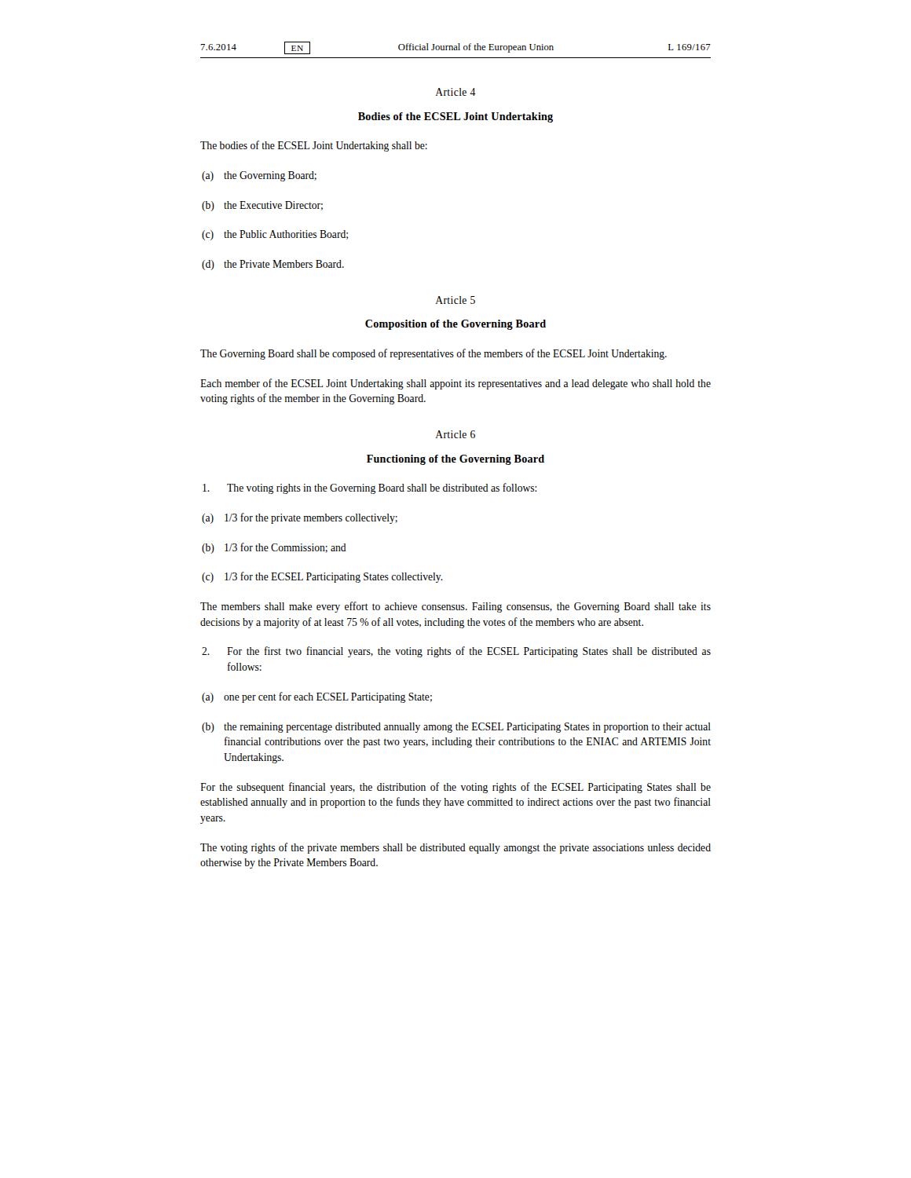7.6.2014
EN
Official Journal of the European Union
L 169/167
Article 4
Bodies of the ECSEL Joint Undertaking
The bodies of the ECSEL Joint Undertaking shall be:
(a)
the Governing Board;
(b)
the Executive Director;
(c)
the Public Authorities Board;
(d)
the Private Members Board.
Article 5
Composition of the Governing Board
The Governing Board shall be composed of representatives of the members of the ECSEL Joint Undertaking.
Each member of the ECSEL Joint Undertaking shall appoint its representatives and a lead delegate who shall hold the voting rights of the member in the Governing Board.
Article 6
Functioning of the Governing Board
1.
The voting rights in the Governing Board shall be distributed as follows:
(a)
1/3 for the private members collectively;
(b)
1/3 for the Commission; and
(c)
1/3 for the ECSEL Participating States collectively.
The members shall make every effort to achieve consensus. Failing consensus, the Governing Board shall take its decisions by a majority of at least 75 % of all votes, including the votes of the members who are absent.
2.
For the first two financial years, the voting rights of the ECSEL Participating States shall be distributed as follows:
(a)
one per cent for each ECSEL Participating State;
(b)
the remaining percentage distributed annually among the ECSEL Participating States in proportion to their actual financial contributions over the past two years, including their contributions to the ENIAC and ARTEMIS Joint Undertakings.
For the subsequent financial years, the distribution of the voting rights of the ECSEL Participating States shall be established annually and in proportion to the funds they have committed to indirect actions over the past two financial years.
The voting rights of the private members shall be distributed equally amongst the private associations unless decided otherwise by the Private Members Board.